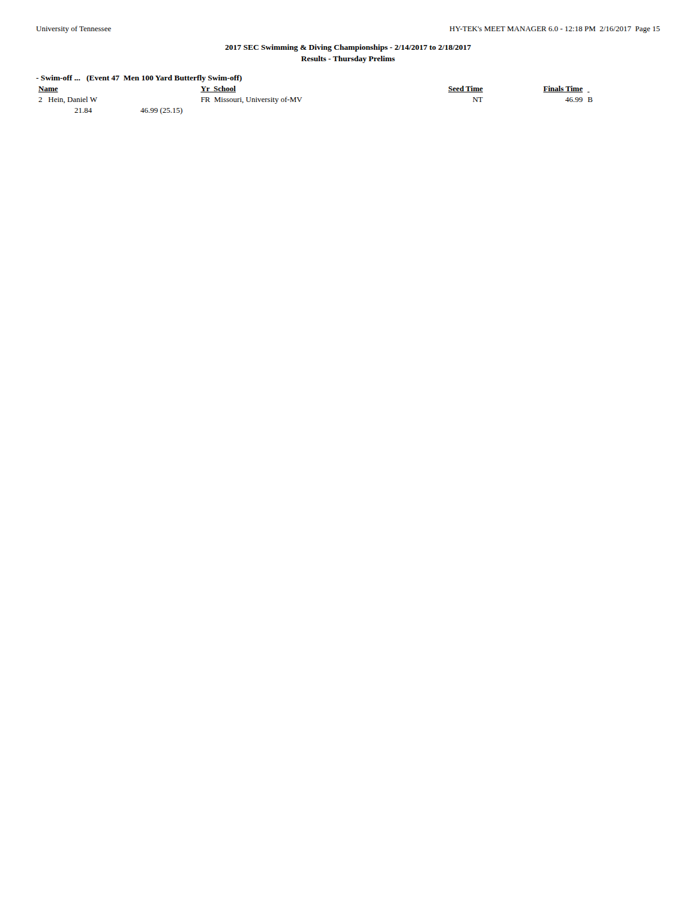University of Tennessee HY-TEK's MEET MANAGER 6.0 - 12:18 PM 2/16/2017 Page 15
2017 SEC Swimming & Diving Championships - 2/14/2017 to 2/18/2017
Results - Thursday Prelims
- Swim-off ... (Event 47 Men 100 Yard Butterfly Swim-off)
| Name | Yr School | Seed Time | Finals Time | |
| --- | --- | --- | --- | --- |
| 2 Hein, Daniel W | FR Missouri, University of-MV | NT | 46.99 | B |
| 21.84 46.99 (25.15) |